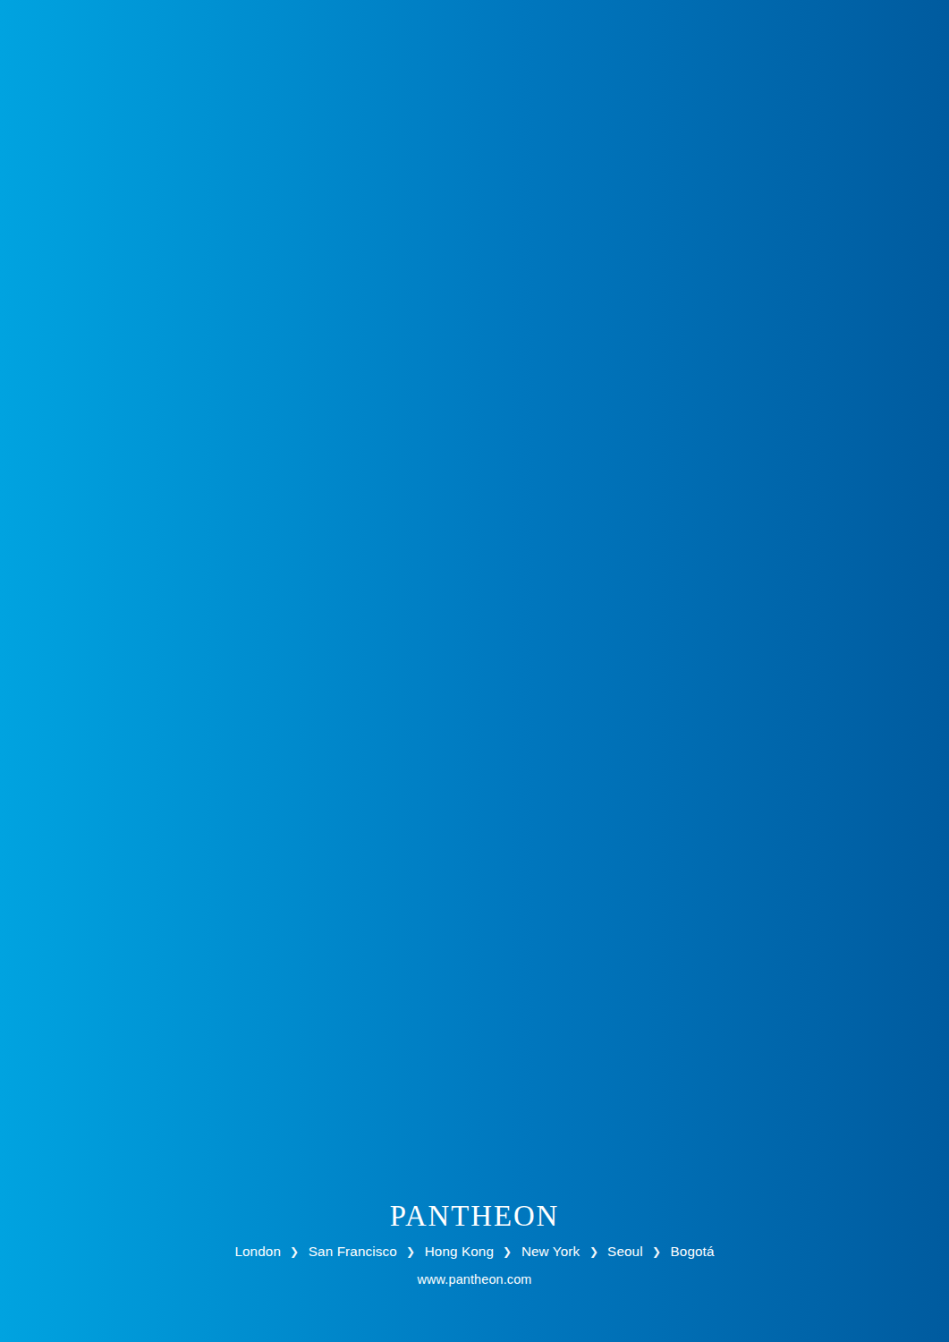PANTHEON
London
San Francisco
Hong Kong
New York
Seoul
Bogotá
www.pantheon.com